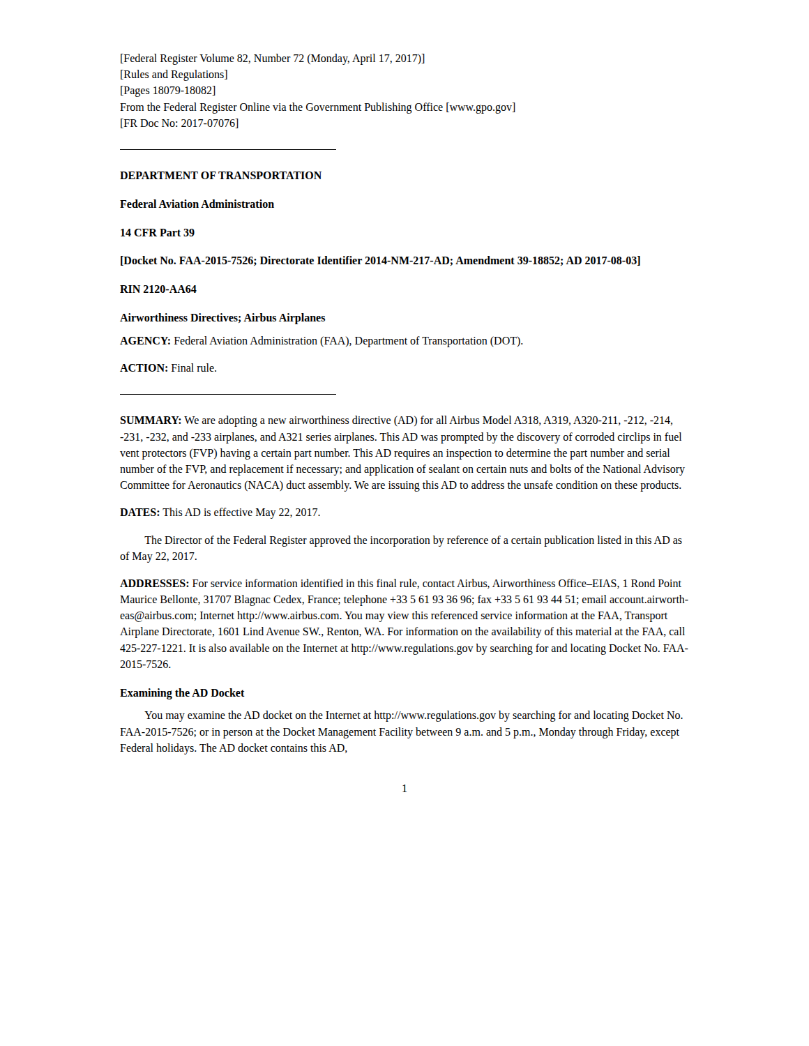[Federal Register Volume 82, Number 72 (Monday, April 17, 2017)]
[Rules and Regulations]
[Pages 18079-18082]
From the Federal Register Online via the Government Publishing Office [www.gpo.gov]
[FR Doc No: 2017-07076]
DEPARTMENT OF TRANSPORTATION
Federal Aviation Administration
14 CFR Part 39
[Docket No. FAA-2015-7526; Directorate Identifier 2014-NM-217-AD; Amendment 39-18852; AD 2017-08-03]
RIN 2120-AA64
Airworthiness Directives; Airbus Airplanes
AGENCY: Federal Aviation Administration (FAA), Department of Transportation (DOT).
ACTION: Final rule.
SUMMARY: We are adopting a new airworthiness directive (AD) for all Airbus Model A318, A319, A320-211, -212, -214, -231, -232, and -233 airplanes, and A321 series airplanes. This AD was prompted by the discovery of corroded circlips in fuel vent protectors (FVP) having a certain part number. This AD requires an inspection to determine the part number and serial number of the FVP, and replacement if necessary; and application of sealant on certain nuts and bolts of the National Advisory Committee for Aeronautics (NACA) duct assembly. We are issuing this AD to address the unsafe condition on these products.
DATES: This AD is effective May 22, 2017.
The Director of the Federal Register approved the incorporation by reference of a certain publication listed in this AD as of May 22, 2017.
ADDRESSES: For service information identified in this final rule, contact Airbus, Airworthiness Office–EIAS, 1 Rond Point Maurice Bellonte, 31707 Blagnac Cedex, France; telephone +33 5 61 93 36 96; fax +33 5 61 93 44 51; email account.airworth-eas@airbus.com; Internet http://www.airbus.com. You may view this referenced service information at the FAA, Transport Airplane Directorate, 1601 Lind Avenue SW., Renton, WA. For information on the availability of this material at the FAA, call 425-227-1221. It is also available on the Internet at http://www.regulations.gov by searching for and locating Docket No. FAA-2015-7526.
Examining the AD Docket
You may examine the AD docket on the Internet at http://www.regulations.gov by searching for and locating Docket No. FAA-2015-7526; or in person at the Docket Management Facility between 9 a.m. and 5 p.m., Monday through Friday, except Federal holidays. The AD docket contains this AD,
1